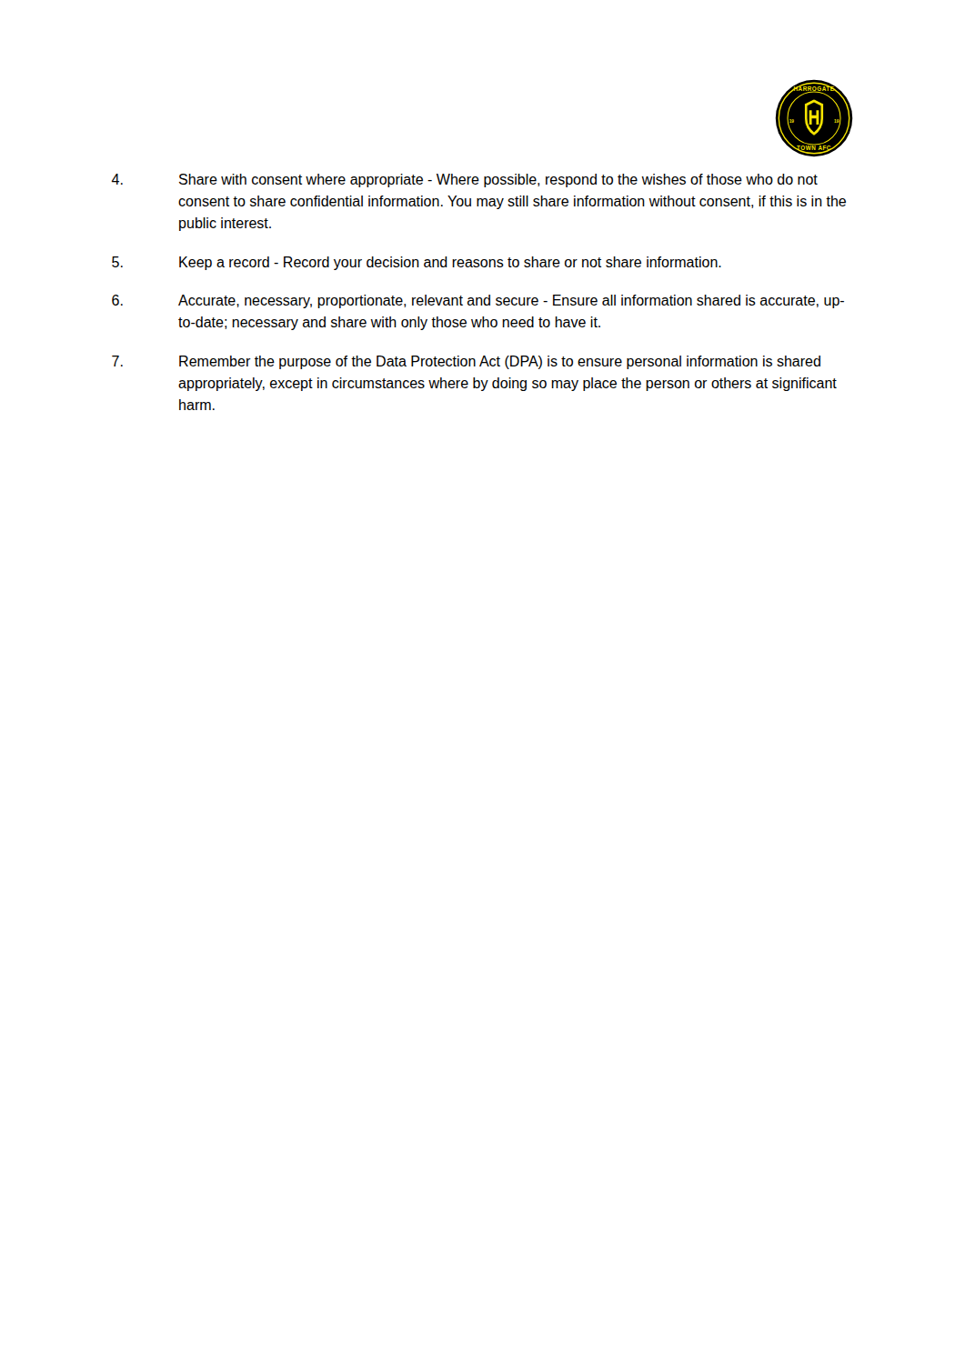Harrogate Town AFC crest HARROGATE TOWN AFC 19 19
Share with consent where appropriate - Where possible, respond to the wishes of those who do not consent to share confidential information. You may still share information without consent, if this is in the public interest.
Keep a record - Record your decision and reasons to share or not share information.
Accurate, necessary, proportionate, relevant and secure - Ensure all information shared is accurate, up-to-date; necessary and share with only those who need to have it.
Remember the purpose of the Data Protection Act (DPA) is to ensure personal information is shared appropriately, except in circumstances where by doing so may place the person or others at significant harm.